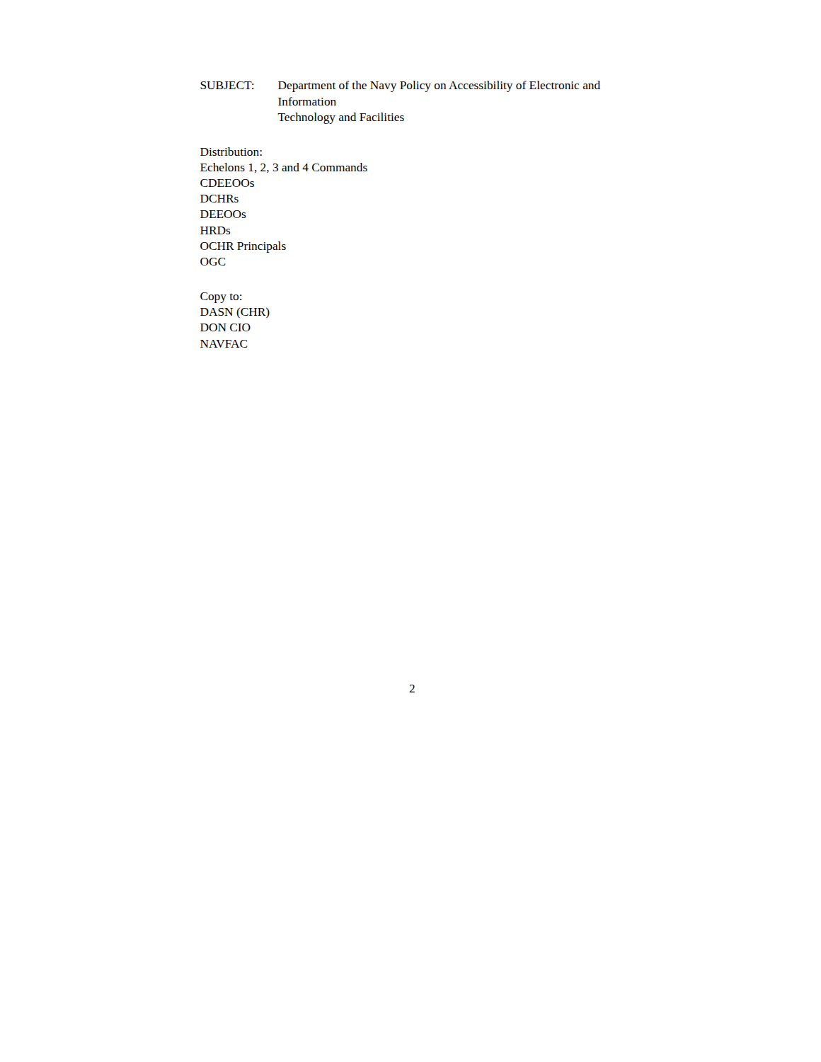SUBJECT: Department of the Navy Policy on Accessibility of Electronic and Information Technology and Facilities
Distribution:
Echelons 1, 2, 3 and 4 Commands
CDEEOOs
DCHRs
DEEOOs
HRDs
OCHR Principals
OGC
Copy to:
DASN (CHR)
DON CIO
NAVFAC
2